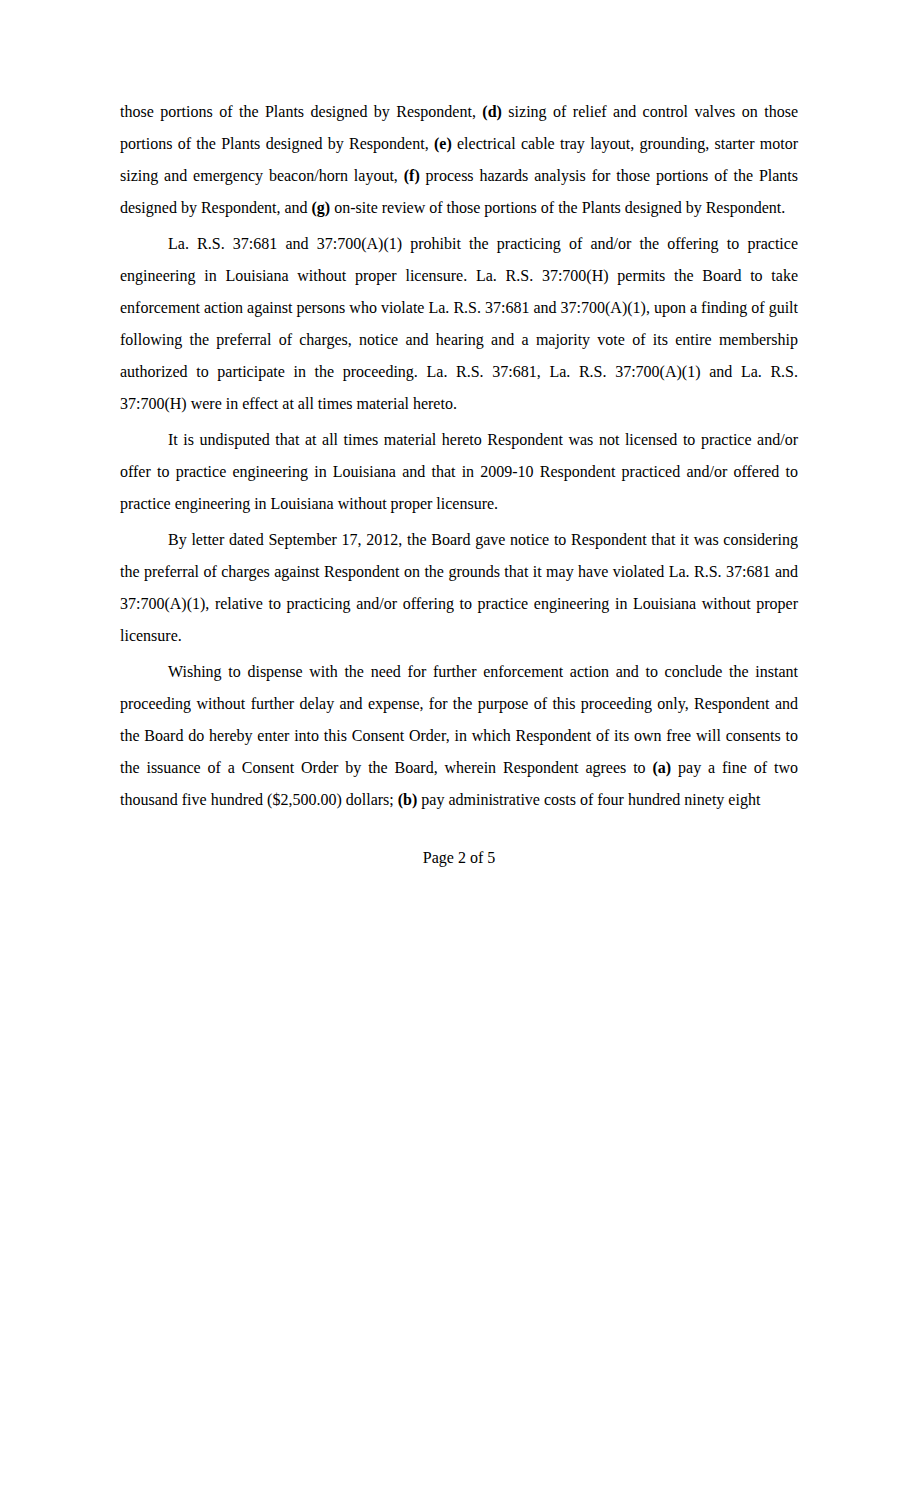those portions of the Plants designed by Respondent, (d) sizing of relief and control valves on those portions of the Plants designed by Respondent, (e) electrical cable tray layout, grounding, starter motor sizing and emergency beacon/horn layout, (f) process hazards analysis for those portions of the Plants designed by Respondent, and (g) on-site review of those portions of the Plants designed by Respondent.
La. R.S. 37:681 and 37:700(A)(1) prohibit the practicing of and/or the offering to practice engineering in Louisiana without proper licensure. La. R.S. 37:700(H) permits the Board to take enforcement action against persons who violate La. R.S. 37:681 and 37:700(A)(1), upon a finding of guilt following the preferral of charges, notice and hearing and a majority vote of its entire membership authorized to participate in the proceeding. La. R.S. 37:681, La. R.S. 37:700(A)(1) and La. R.S. 37:700(H) were in effect at all times material hereto.
It is undisputed that at all times material hereto Respondent was not licensed to practice and/or offer to practice engineering in Louisiana and that in 2009-10 Respondent practiced and/or offered to practice engineering in Louisiana without proper licensure.
By letter dated September 17, 2012, the Board gave notice to Respondent that it was considering the preferral of charges against Respondent on the grounds that it may have violated La. R.S. 37:681 and 37:700(A)(1), relative to practicing and/or offering to practice engineering in Louisiana without proper licensure.
Wishing to dispense with the need for further enforcement action and to conclude the instant proceeding without further delay and expense, for the purpose of this proceeding only, Respondent and the Board do hereby enter into this Consent Order, in which Respondent of its own free will consents to the issuance of a Consent Order by the Board, wherein Respondent agrees to (a) pay a fine of two thousand five hundred ($2,500.00) dollars; (b) pay administrative costs of four hundred ninety eight
Page 2 of 5